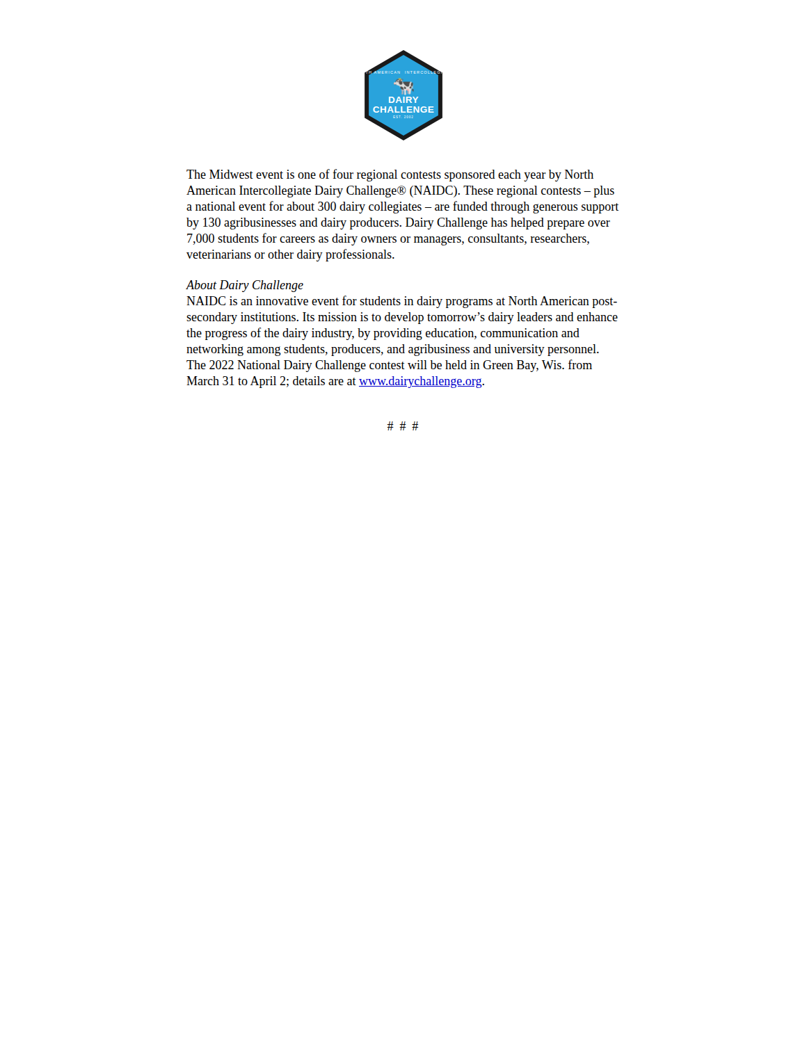NORTH AMERICAN INTERCOLLEGIATE
🐄
DAIRY CHALLENGE
EST. 2002
The Midwest event is one of four regional contests sponsored each year by North American Intercollegiate Dairy Challenge® (NAIDC). These regional contests – plus a national event for about 300 dairy collegiates – are funded through generous support by 130 agribusinesses and dairy producers. Dairy Challenge has helped prepare over 7,000 students for careers as dairy owners or managers, consultants, researchers, veterinarians or other dairy professionals.
About Dairy Challenge
NAIDC is an innovative event for students in dairy programs at North American post-secondary institutions. Its mission is to develop tomorrow’s dairy leaders and enhance the progress of the dairy industry, by providing education, communication and networking among students, producers, and agribusiness and university personnel. The 2022 National Dairy Challenge contest will be held in Green Bay, Wis. from March 31 to April 2; details are at www.dairychallenge.org.
# # #